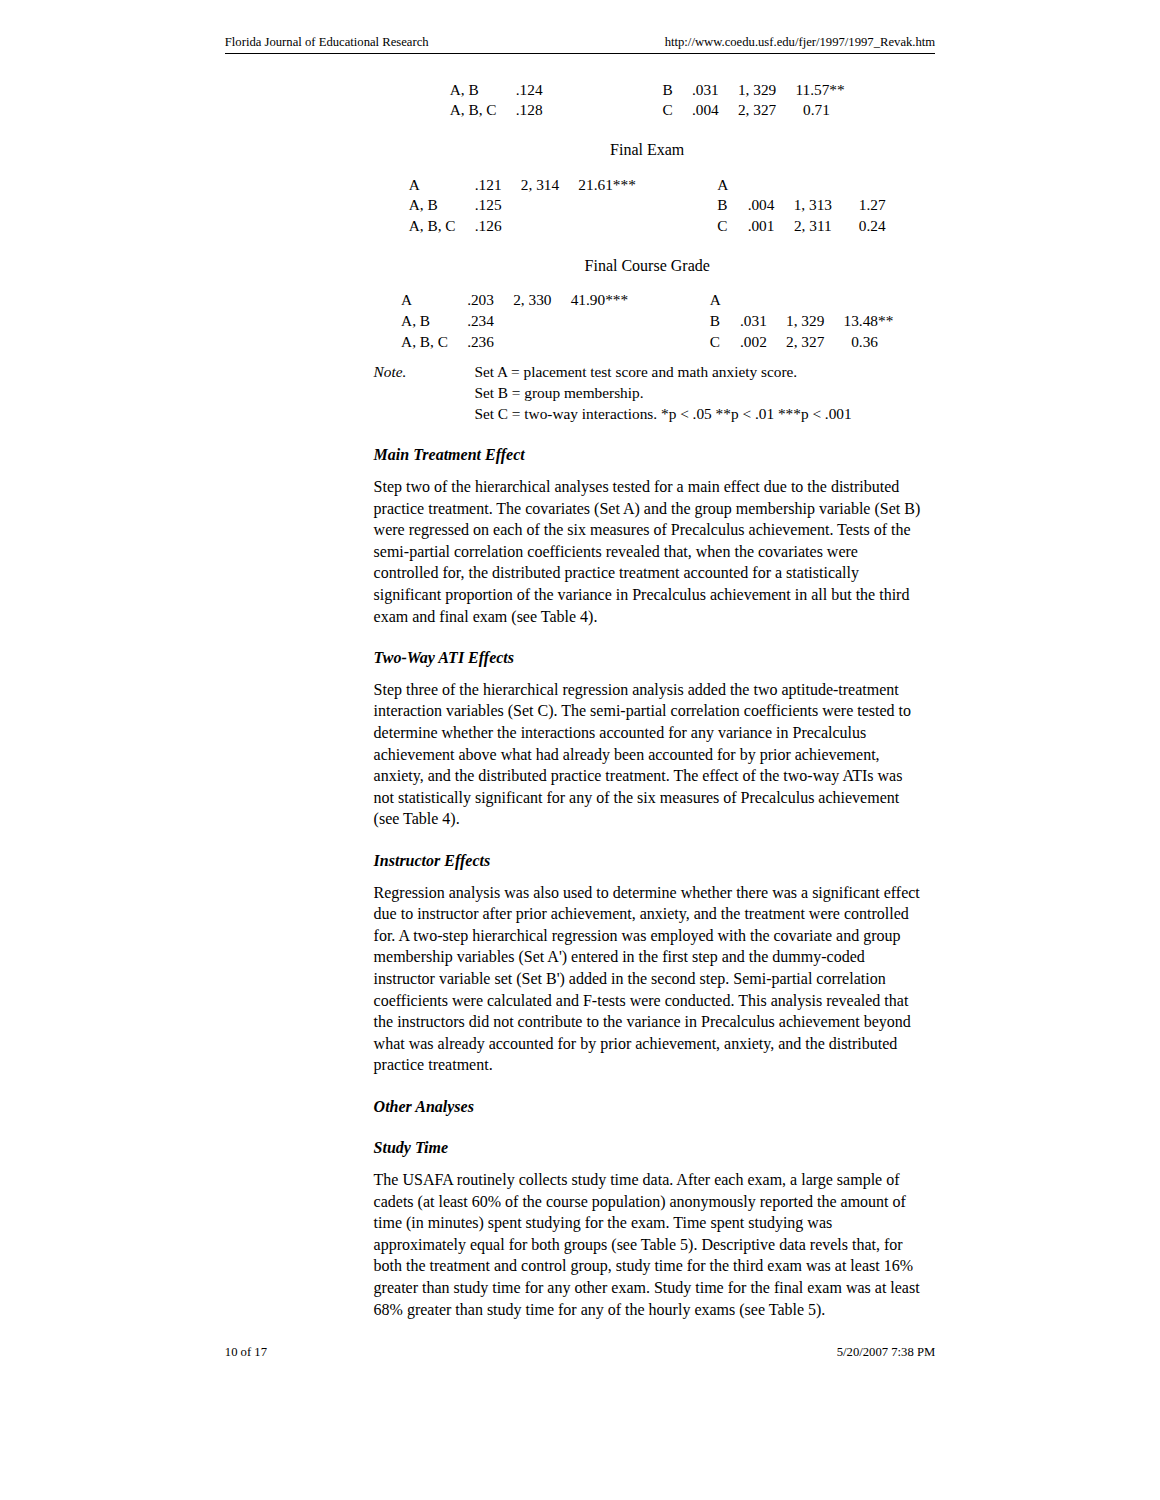Florida Journal of Educational Research
http://www.coedu.usf.edu/fjer/1997/1997_Revak.htm
| A, B | .124 | | | | B | .031 | 1, 329 | 11.57** |
| A, B, C | .128 | | | | C | .004 | 2, 327 | 0.71 |
Final Exam
| A | .121 | 2, 314 | 21.61*** | | A | | | |
| A, B | .125 | | | | B | .004 | 1, 313 | 1.27 |
| A, B, C | .126 | | | | C | .001 | 2, 311 | 0.24 |
Final Course Grade
| A | .203 | 2, 330 | 41.90*** | | A | | | |
| A, B | .234 | | | | B | .031 | 1, 329 | 13.48** |
| A, B, C | .236 | | | | C | .002 | 2, 327 | 0.36 |
Note.
Set A = placement test score and math anxiety score.
Set B = group membership.
Set C = two-way interactions. *p < .05 **p < .01 ***p < .001
Main Treatment Effect
Step two of the hierarchical analyses tested for a main effect due to the distributed practice treatment. The covariates (Set A) and the group membership variable (Set B) were regressed on each of the six measures of Precalculus achievement. Tests of the semi-partial correlation coefficients revealed that, when the covariates were controlled for, the distributed practice treatment accounted for a statistically significant proportion of the variance in Precalculus achievement in all but the third exam and final exam (see Table 4).
Two-Way ATI Effects
Step three of the hierarchical regression analysis added the two aptitude-treatment interaction variables (Set C). The semi-partial correlation coefficients were tested to determine whether the interactions accounted for any variance in Precalculus achievement above what had already been accounted for by prior achievement, anxiety, and the distributed practice treatment. The effect of the two-way ATIs was not statistically significant for any of the six measures of Precalculus achievement (see Table 4).
Instructor Effects
Regression analysis was also used to determine whether there was a significant effect due to instructor after prior achievement, anxiety, and the treatment were controlled for. A two-step hierarchical regression was employed with the covariate and group membership variables (Set A') entered in the first step and the dummy-coded instructor variable set (Set B') added in the second step. Semi-partial correlation coefficients were calculated and F-tests were conducted. This analysis revealed that the instructors did not contribute to the variance in Precalculus achievement beyond what was already accounted for by prior achievement, anxiety, and the distributed practice treatment.
Other Analyses
Study Time
The USAFA routinely collects study time data. After each exam, a large sample of cadets (at least 60% of the course population) anonymously reported the amount of time (in minutes) spent studying for the exam. Time spent studying was approximately equal for both groups (see Table 5). Descriptive data revels that, for both the treatment and control group, study time for the third exam was at least 16% greater than study time for any other exam. Study time for the final exam was at least 68% greater than study time for any of the hourly exams (see Table 5).
10 of 17
5/20/2007 7:38 PM